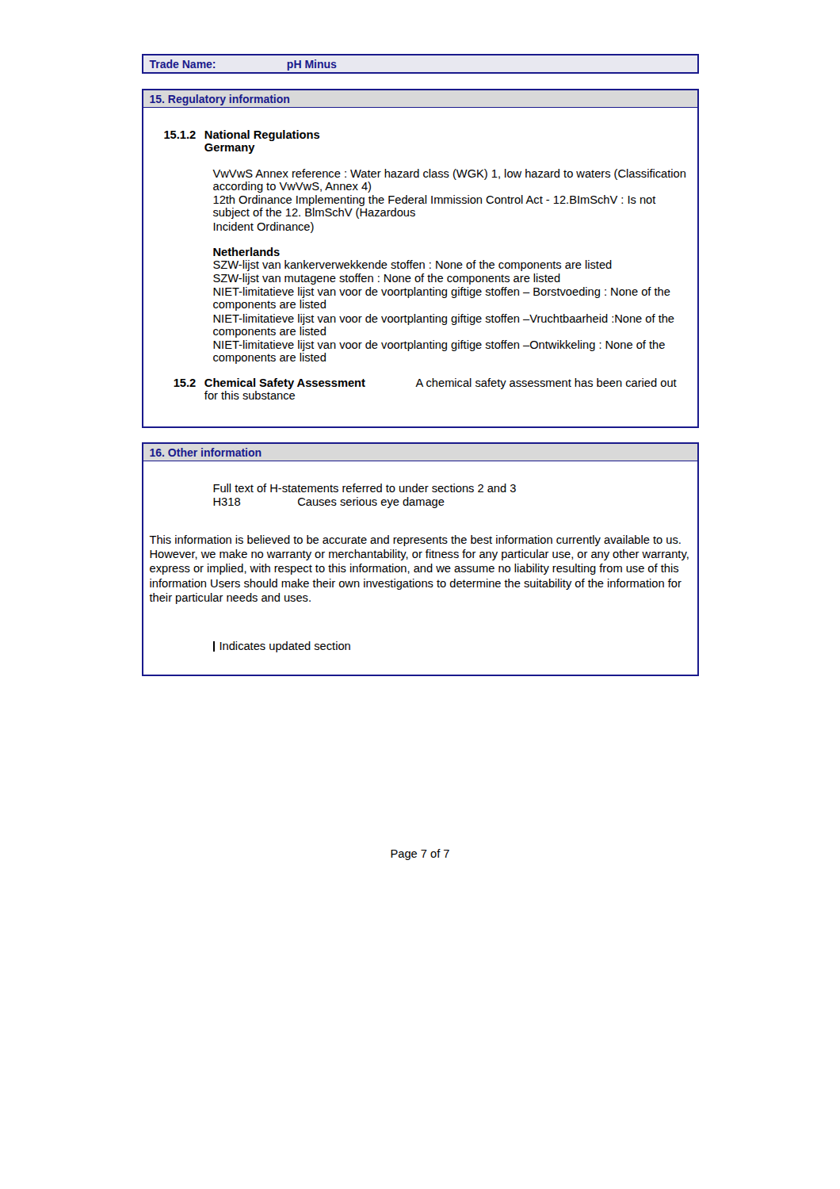Trade Name: pH Minus
15. Regulatory information
15.1.2
National Regulations
Germany
VwVwS Annex reference : Water hazard class (WGK) 1, low hazard to waters (Classification according to VwVwS, Annex 4)
12th Ordinance Implementing the Federal Immission Control Act - 12.BImSchV : Is not subject of the 12. BlmSchV (Hazardous
Incident Ordinance)
Netherlands
SZW-lijst van kankerverwekkende stoffen : None of the components are listed
SZW-lijst van mutagene stoffen : None of the components are listed
NIET-limitatieve lijst van voor de voortplanting giftige stoffen – Borstvoeding : None of the components are listed
NIET-limitatieve lijst van voor de voortplanting giftige stoffen –Vruchtbaarheid :None of the components are listed
NIET-limitatieve lijst van voor de voortplanting giftige stoffen –Ontwikkeling : None of the components are listed
15.2
Chemical Safety Assessment A chemical safety assessment has been caried out for this substance
16. Other information
Full text of H-statements referred to under sections 2 and 3
H318 Causes serious eye damage
This information is believed to be accurate and represents the best information currently available to us. However, we make no warranty or merchantability, or fitness for any particular use, or any other warranty, express or implied, with respect to this information, and we assume no liability resulting from use of this information Users should make their own investigations to determine the suitability of the information for their particular needs and uses.
Indicates updated section
Page 7 of 7